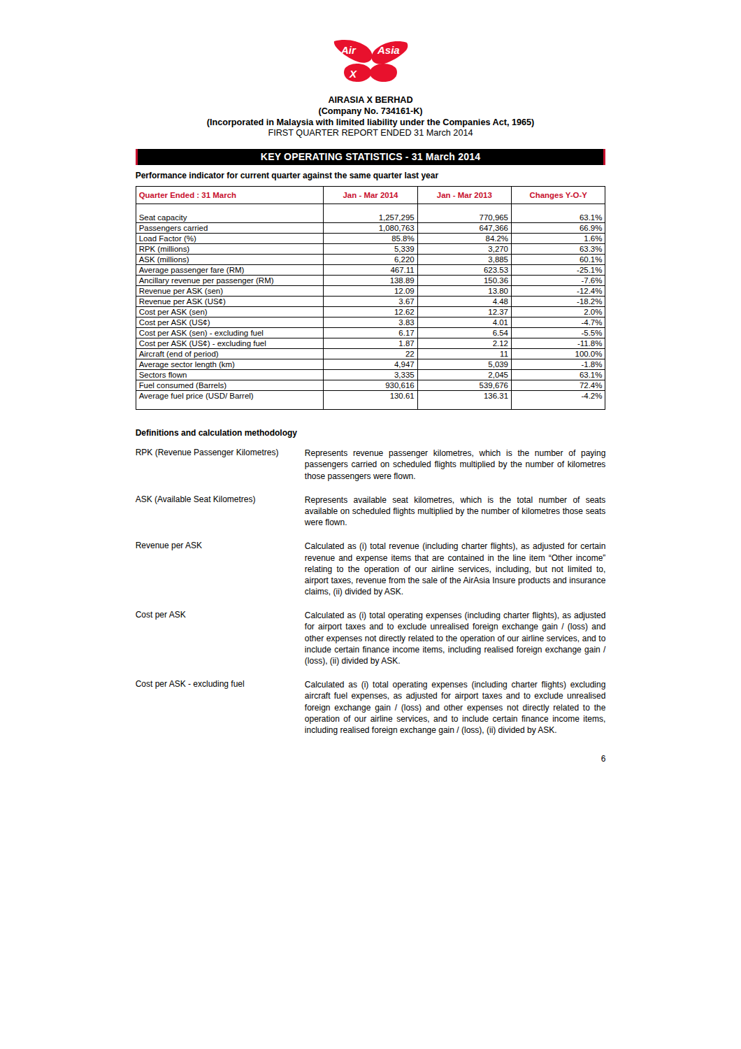Air Asia X
AIRASIA X BERHAD
(Company No. 734161-K)
(Incorporated in Malaysia with limited liability under the Companies Act, 1965)
FIRST QUARTER REPORT ENDED 31 March 2014
KEY OPERATING STATISTICS - 31 March 2014
Performance indicator for current quarter against the same quarter last year
| Quarter Ended : 31 March | Jan - Mar 2014 | Jan - Mar 2013 | Changes Y-O-Y |
| --- | --- | --- | --- |
| Seat capacity | 1,257,295 | 770,965 | 63.1% |
| Passengers carried | 1,080,763 | 647,366 | 66.9% |
| Load Factor (%) | 85.8% | 84.2% | 1.6% |
| RPK (millions) | 5,339 | 3,270 | 63.3% |
| ASK (millions) | 6,220 | 3,885 | 60.1% |
| Average passenger fare (RM) | 467.11 | 623.53 | -25.1% |
| Ancillary revenue per passenger (RM) | 138.89 | 150.36 | -7.6% |
| Revenue per ASK (sen) | 12.09 | 13.80 | -12.4% |
| Revenue per ASK (US¢) | 3.67 | 4.48 | -18.2% |
| Cost per ASK (sen) | 12.62 | 12.37 | 2.0% |
| Cost per ASK (US¢) | 3.83 | 4.01 | -4.7% |
| Cost per ASK (sen) - excluding fuel | 6.17 | 6.54 | -5.5% |
| Cost per ASK (US¢) - excluding fuel | 1.87 | 2.12 | -11.8% |
| Aircraft (end of period) | 22 | 11 | 100.0% |
| Average sector length (km) | 4,947 | 5,039 | -1.8% |
| Sectors flown | 3,335 | 2,045 | 63.1% |
| Fuel consumed (Barrels) | 930,616 | 539,676 | 72.4% |
| Average fuel price (USD/ Barrel) | 130.61 | 136.31 | -4.2% |
Definitions and calculation methodology
| RPK (Revenue Passenger Kilometres) | Represents revenue passenger kilometres, which is the number of paying passengers carried on scheduled flights multiplied by the number of kilometres those passengers were flown. |
| ASK (Available Seat Kilometres) | Represents available seat kilometres, which is the total number of seats available on scheduled flights multiplied by the number of kilometres those seats were flown. |
| Revenue per ASK | Calculated as (i) total revenue (including charter flights), as adjusted for certain revenue and expense items that are contained in the line item “Other income” relating to the operation of our airline services, including, but not limited to, airport taxes, revenue from the sale of the AirAsia Insure products and insurance claims, (ii) divided by ASK. |
| Cost per ASK | Calculated as (i) total operating expenses (including charter flights), as adjusted for airport taxes and to exclude unrealised foreign exchange gain / (loss) and other expenses not directly related to the operation of our airline services, and to include certain finance income items, including realised foreign exchange gain / (loss), (ii) divided by ASK. |
| Cost per ASK - excluding fuel | Calculated as (i) total operating expenses (including charter flights) excluding aircraft fuel expenses, as adjusted for airport taxes and to exclude unrealised foreign exchange gain / (loss) and other expenses not directly related to the operation of our airline services, and to include certain finance income items, including realised foreign exchange gain / (loss), (ii) divided by ASK. |
6